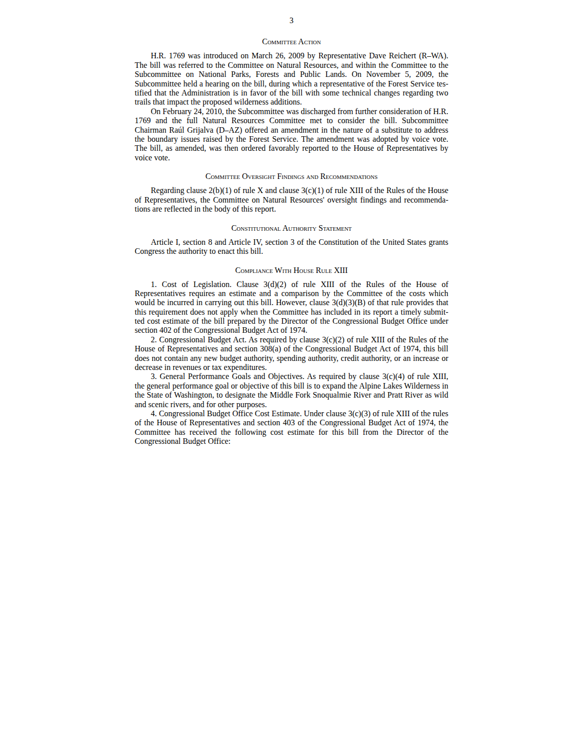3
Committee Action
H.R. 1769 was introduced on March 26, 2009 by Representative Dave Reichert (R–WA). The bill was referred to the Committee on Natural Resources, and within the Committee to the Subcommittee on National Parks, Forests and Public Lands. On November 5, 2009, the Subcommittee held a hearing on the bill, during which a representative of the Forest Service testified that the Administration is in favor of the bill with some technical changes regarding two trails that impact the proposed wilderness additions.
On February 24, 2010, the Subcommittee was discharged from further consideration of H.R. 1769 and the full Natural Resources Committee met to consider the bill. Subcommittee Chairman Raúl Grijalva (D–AZ) offered an amendment in the nature of a substitute to address the boundary issues raised by the Forest Service. The amendment was adopted by voice vote. The bill, as amended, was then ordered favorably reported to the House of Representatives by voice vote.
Committee Oversight Findings and Recommendations
Regarding clause 2(b)(1) of rule X and clause 3(c)(1) of rule XIII of the Rules of the House of Representatives, the Committee on Natural Resources' oversight findings and recommendations are reflected in the body of this report.
Constitutional Authority Statement
Article I, section 8 and Article IV, section 3 of the Constitution of the United States grants Congress the authority to enact this bill.
Compliance With House Rule XIII
1. Cost of Legislation. Clause 3(d)(2) of rule XIII of the Rules of the House of Representatives requires an estimate and a comparison by the Committee of the costs which would be incurred in carrying out this bill. However, clause 3(d)(3)(B) of that rule provides that this requirement does not apply when the Committee has included in its report a timely submitted cost estimate of the bill prepared by the Director of the Congressional Budget Office under section 402 of the Congressional Budget Act of 1974.
2. Congressional Budget Act. As required by clause 3(c)(2) of rule XIII of the Rules of the House of Representatives and section 308(a) of the Congressional Budget Act of 1974, this bill does not contain any new budget authority, spending authority, credit authority, or an increase or decrease in revenues or tax expenditures.
3. General Performance Goals and Objectives. As required by clause 3(c)(4) of rule XIII, the general performance goal or objective of this bill is to expand the Alpine Lakes Wilderness in the State of Washington, to designate the Middle Fork Snoqualmie River and Pratt River as wild and scenic rivers, and for other purposes.
4. Congressional Budget Office Cost Estimate. Under clause 3(c)(3) of rule XIII of the rules of the House of Representatives and section 403 of the Congressional Budget Act of 1974, the Committee has received the following cost estimate for this bill from the Director of the Congressional Budget Office: